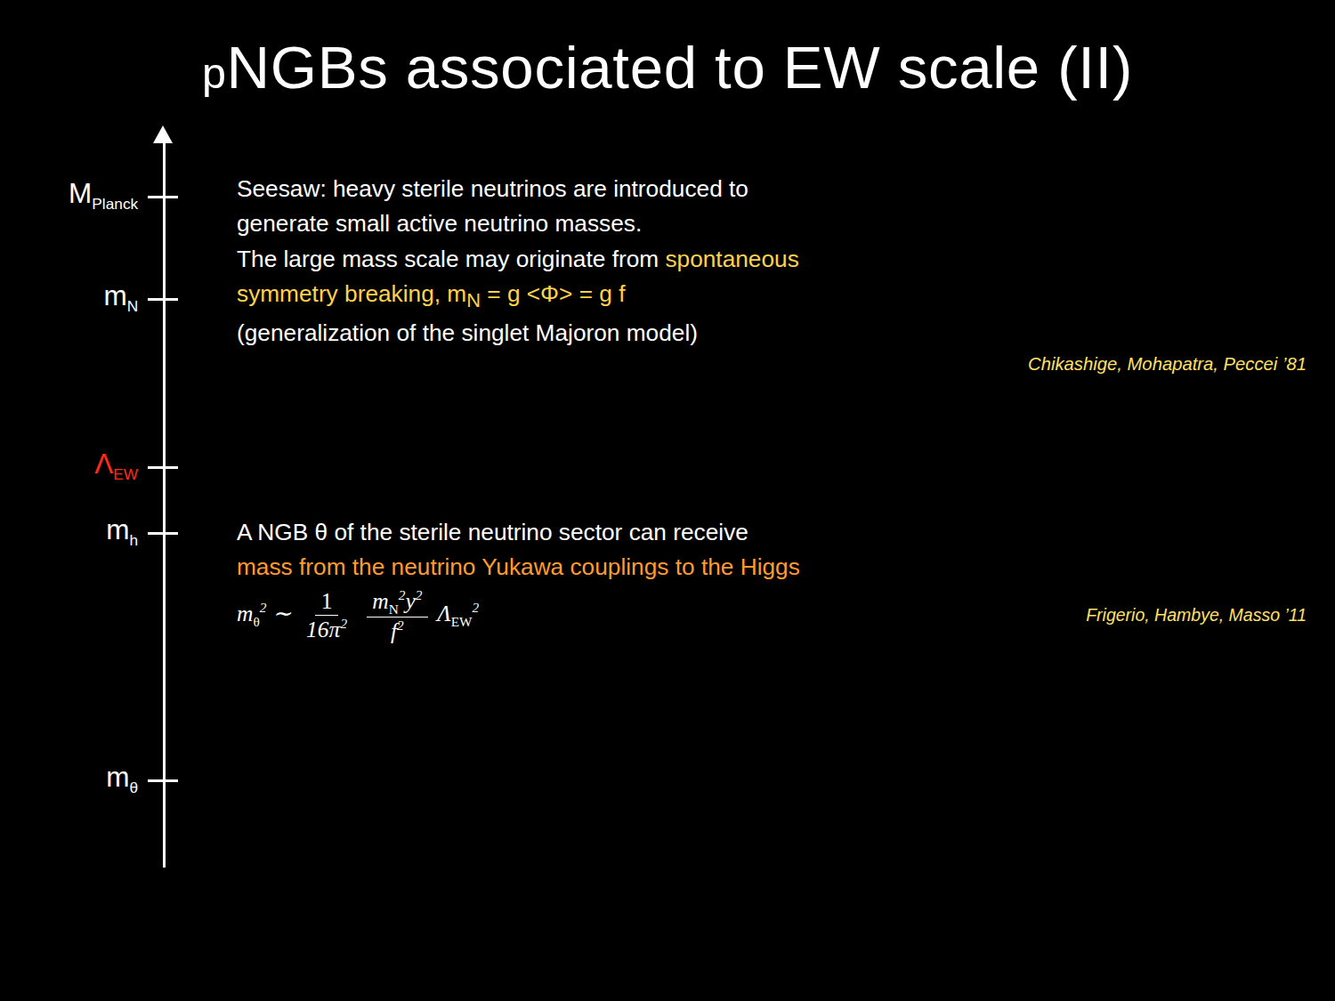p NGBs associated to EW scale (II)
MPlanck
mN
ΛEW
mh
mθ
Seesaw: heavy sterile neutrinos are introduced to
generate small active neutrino masses.
The large mass scale may originate from spontaneous
symmetry breaking, mN = g <Φ> = g f
(generalization of the singlet Majoron model)
Chikashige, Mohapatra, Peccei ’81
A NGB θ of the sterile neutrino sector can receive
mass from the neutrino Yukawa couplings to the Higgs
mθ2 ∼ 116π2 mN2y2 f2 ΛEW2
Frigerio, Hambye, Masso ’11